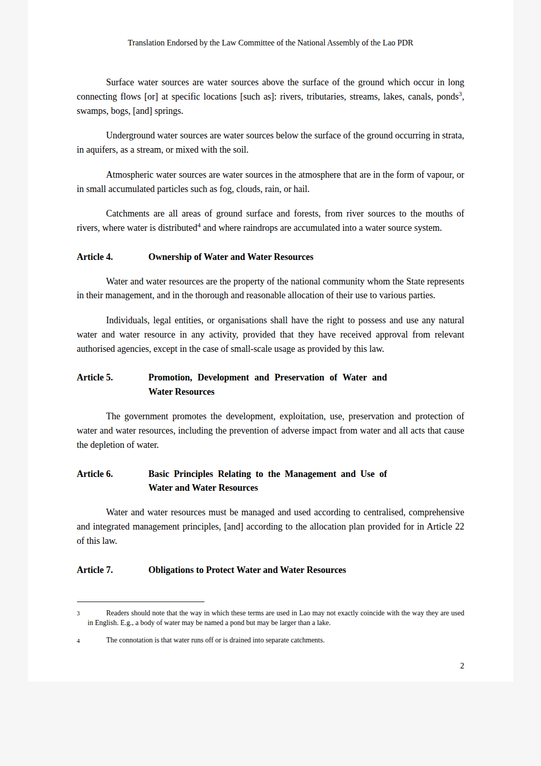Translation Endorsed by the Law Committee of the National Assembly of the Lao PDR
Surface water sources are water sources above the surface of the ground which occur in long connecting flows [or] at specific locations [such as]: rivers, tributaries, streams, lakes, canals, ponds3, swamps, bogs, [and] springs.
Underground water sources are water sources below the surface of the ground occurring in strata, in aquifers, as a stream, or mixed with the soil.
Atmospheric water sources are water sources in the atmosphere that are in the form of vapour, or in small accumulated particles such as fog, clouds, rain, or hail.
Catchments are all areas of ground surface and forests, from river sources to the mouths of rivers, where water is distributed4 and where raindrops are accumulated into a water source system.
Article 4. Ownership of Water and Water Resources
Water and water resources are the property of the national community whom the State represents in their management, and in the thorough and reasonable allocation of their use to various parties.
Individuals, legal entities, or organisations shall have the right to possess and use any natural water and water resource in any activity, provided that they have received approval from relevant authorised agencies, except in the case of small-scale usage as provided by this law.
Article 5. Promotion, Development and Preservation of Water and Water Resources
The government promotes the development, exploitation, use, preservation and protection of water and water resources, including the prevention of adverse impact from water and all acts that cause the depletion of water.
Article 6. Basic Principles Relating to the Management and Use of Water and Water Resources
Water and water resources must be managed and used according to centralised, comprehensive and integrated management principles, [and] according to the allocation plan provided for in Article 22 of this law.
Article 7. Obligations to Protect Water and Water Resources
3 Readers should note that the way in which these terms are used in Lao may not exactly coincide with the way they are used in English. E.g., a body of water may be named a pond but may be larger than a lake.
4 The connotation is that water runs off or is drained into separate catchments.
2